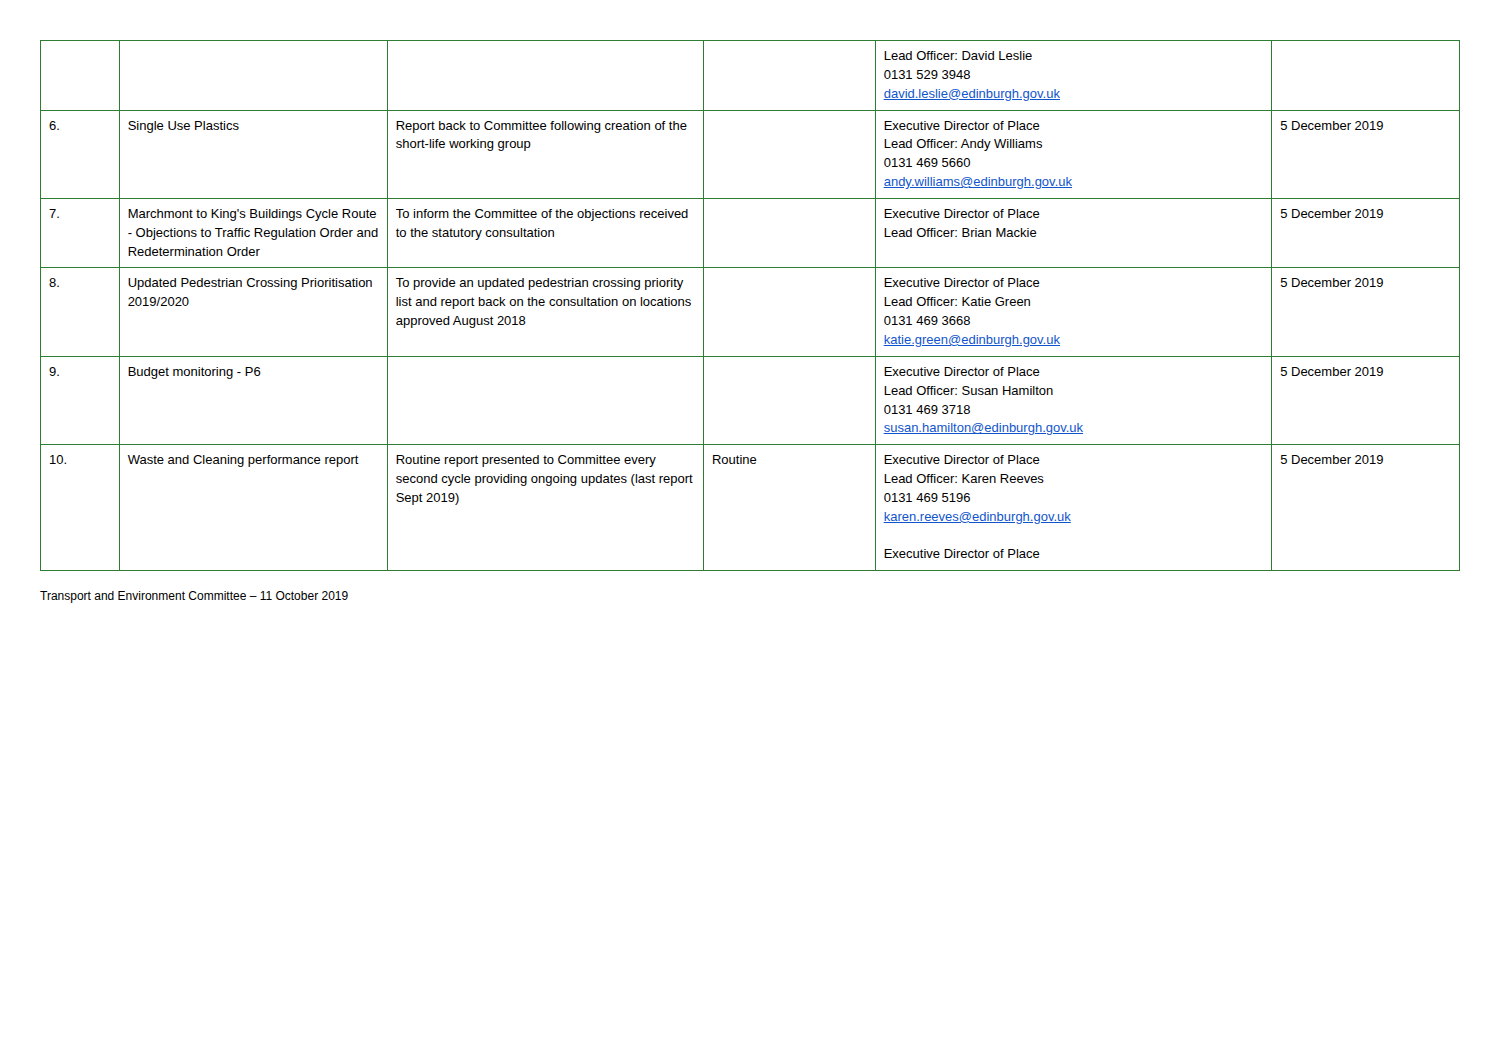| | | | | Lead Officer: David Leslie 0131 529 3948 david.leslie@edinburgh.gov.uk | |
| 6. | Single Use Plastics | Report back to Committee following creation of the short-life working group | | Executive Director of Place Lead Officer: Andy Williams 0131 469 5660 andy.williams@edinburgh.gov.uk | 5 December 2019 |
| 7. | Marchmont to King's Buildings Cycle Route - Objections to Traffic Regulation Order and Redetermination Order | To inform the Committee of the objections received to the statutory consultation | | Executive Director of Place Lead Officer: Brian Mackie | 5 December 2019 |
| 8. | Updated Pedestrian Crossing Prioritisation 2019/2020 | To provide an updated pedestrian crossing priority list and report back on the consultation on locations approved August 2018 | | Executive Director of Place Lead Officer: Katie Green 0131 469 3668 katie.green@edinburgh.gov.uk | 5 December 2019 |
| 9. | Budget monitoring - P6 | | | Executive Director of Place Lead Officer: Susan Hamilton 0131 469 3718 susan.hamilton@edinburgh.gov.uk | 5 December 2019 |
| 10. | Waste and Cleaning performance report | Routine report presented to Committee every second cycle providing ongoing updates (last report Sept 2019) | Routine | Executive Director of Place Lead Officer: Karen Reeves 0131 469 5196 karen.reeves@edinburgh.gov.uk Executive Director of Place | 5 December 2019 |
Transport and Environment Committee – 11 October 2019